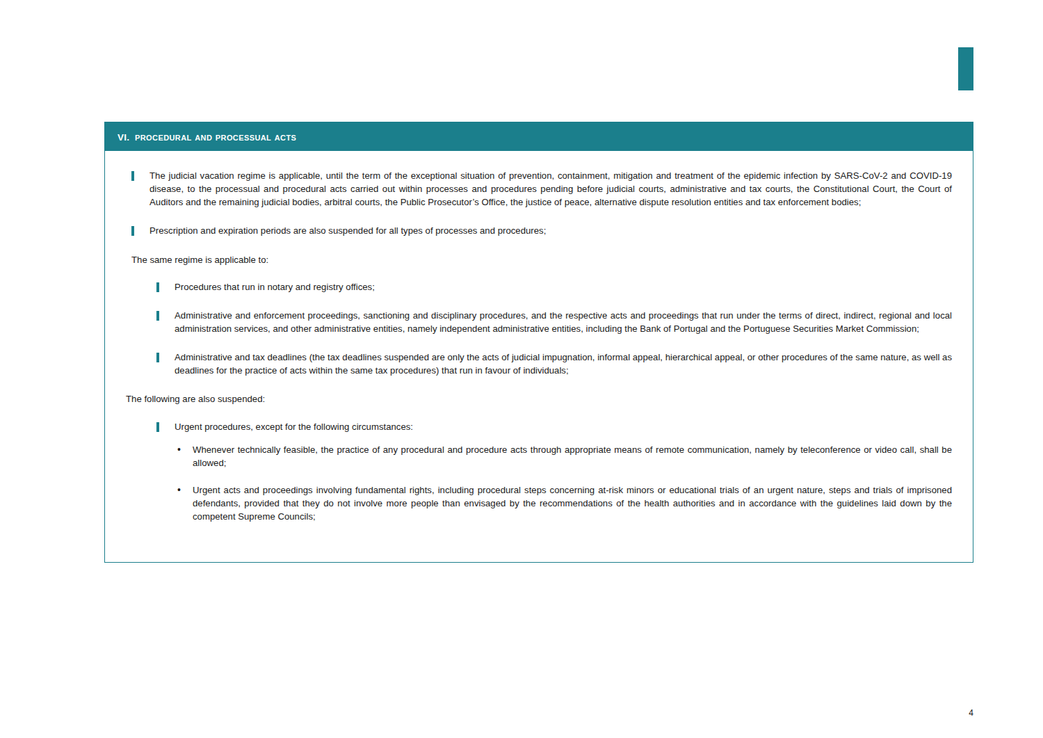VI. Procedural And Processual Acts
The judicial vacation regime is applicable, until the term of the exceptional situation of prevention, containment, mitigation and treatment of the epidemic infection by SARS-CoV-2 and COVID-19 disease, to the processual and procedural acts carried out within processes and procedures pending before judicial courts, administrative and tax courts, the Constitutional Court, the Court of Auditors and the remaining judicial bodies, arbitral courts, the Public Prosecutor’s Office, the justice of peace, alternative dispute resolution entities and tax enforcement bodies;
Prescription and expiration periods are also suspended for all types of processes and procedures;
The same regime is applicable to:
Procedures that run in notary and registry offices;
Administrative and enforcement proceedings, sanctioning and disciplinary procedures, and the respective acts and proceedings that run under the terms of direct, indirect, regional and local administration services, and other administrative entities, namely independent administrative entities, including the Bank of Portugal and the Portuguese Securities Market Commission;
Administrative and tax deadlines (the tax deadlines suspended are only the acts of judicial impugnation, informal appeal, hierarchical appeal, or other procedures of the same nature, as well as deadlines for the practice of acts within the same tax procedures) that run in favour of individuals;
The following are also suspended:
Urgent procedures, except for the following circumstances:
Whenever technically feasible, the practice of any procedural and procedure acts through appropriate means of remote communication, namely by teleconference or video call, shall be allowed;
Urgent acts and proceedings involving fundamental rights, including procedural steps concerning at-risk minors or educational trials of an urgent nature, steps and trials of imprisoned defendants, provided that they do not involve more people than envisaged by the recommendations of the health authorities and in accordance with the guidelines laid down by the competent Supreme Councils;
4